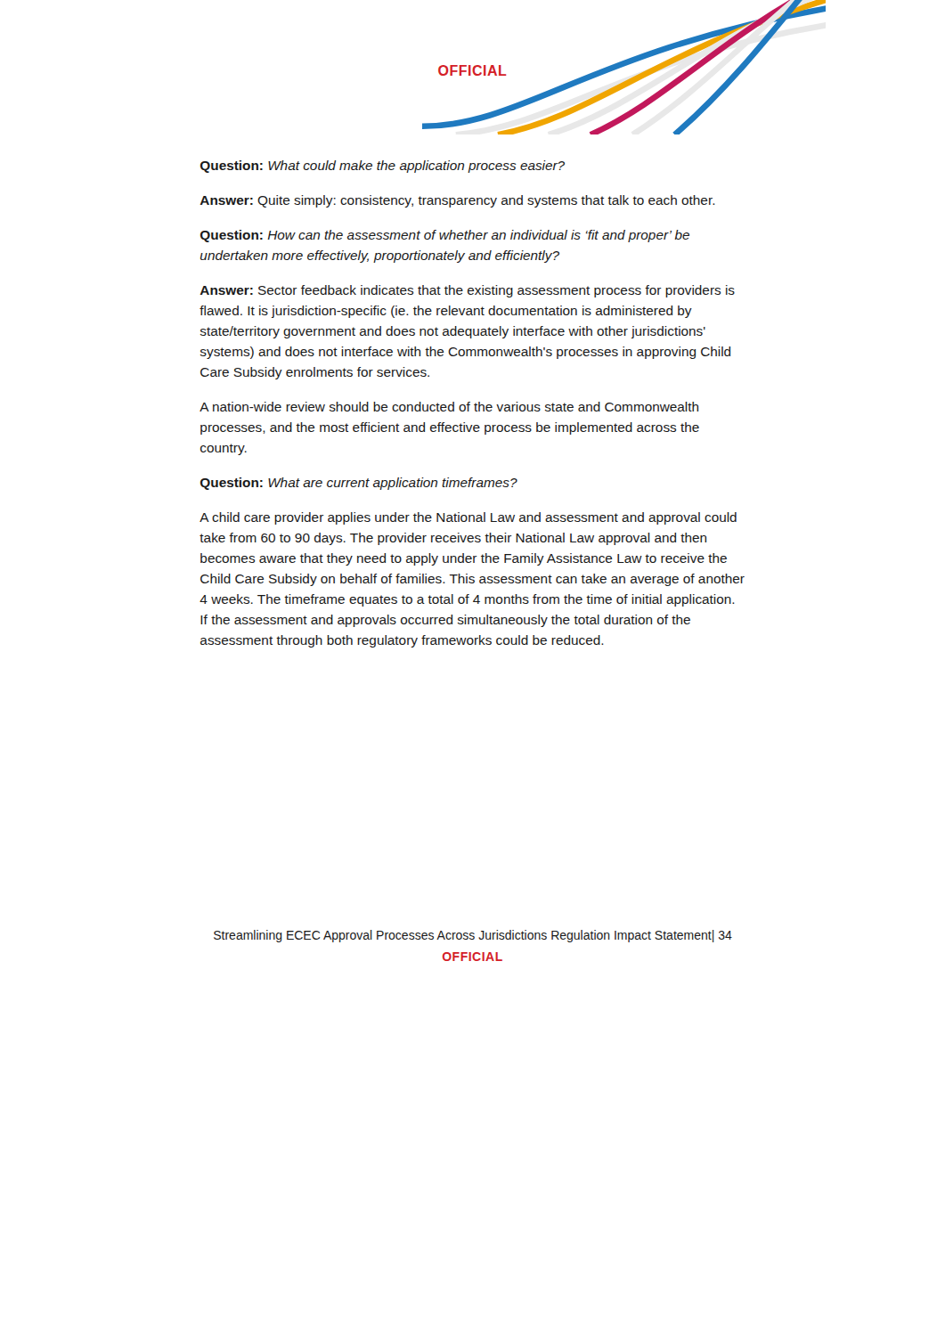OFFICIAL
Question: What could make the application process easier?
Answer: Quite simply: consistency, transparency and systems that talk to each other.
Question: How can the assessment of whether an individual is ‘fit and proper’ be undertaken more effectively, proportionately and efficiently?
Answer: Sector feedback indicates that the existing assessment process for providers is flawed. It is jurisdiction-specific (ie. the relevant documentation is administered by state/territory government and does not adequately interface with other jurisdictions' systems) and does not interface with the Commonwealth's processes in approving Child Care Subsidy enrolments for services.
A nation-wide review should be conducted of the various state and Commonwealth processes, and the most efficient and effective process be implemented across the country.
Question: What are current application timeframes?
A child care provider applies under the National Law and assessment and approval could take from 60 to 90 days. The provider receives their National Law approval and then becomes aware that they need to apply under the Family Assistance Law to receive the Child Care Subsidy on behalf of families. This assessment can take an average of another 4 weeks. The timeframe equates to a total of 4 months from the time of initial application. If the assessment and approvals occurred simultaneously the total duration of the assessment through both regulatory frameworks could be reduced.
Streamlining ECEC Approval Processes Across Jurisdictions Regulation Impact Statement| 34
OFFICIAL